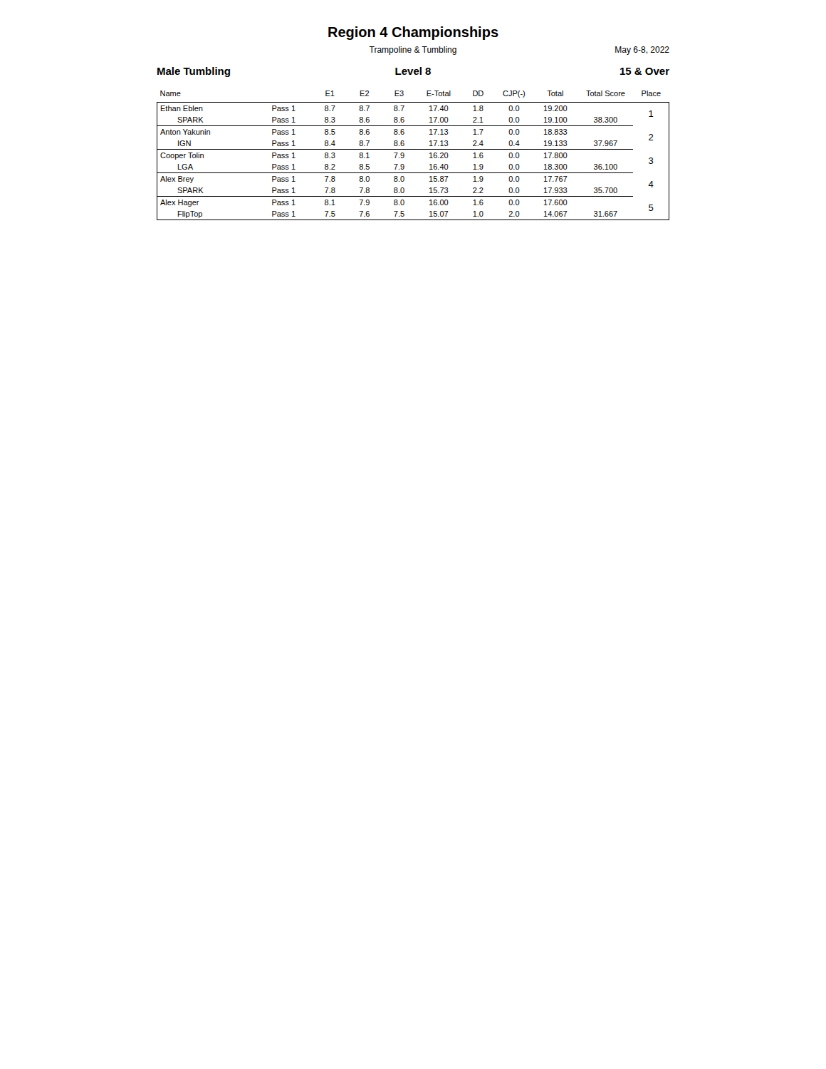Region 4 Championships
Trampoline & Tumbling
May 6-8, 2022
Male Tumbling
Level 8
15 & Over
| Name | | E1 | E2 | E3 | E-Total | DD | CJP(-) | Total | Total Score | Place |
| --- | --- | --- | --- | --- | --- | --- | --- | --- | --- | --- |
| Ethan Eblen | Pass 1 | 8.7 | 8.7 | 8.7 | 17.40 | 1.8 | 0.0 | 19.200 | | 1 |
| SPARK | Pass 1 | 8.3 | 8.6 | 8.6 | 17.00 | 2.1 | 0.0 | 19.100 | 38.300 |
| Anton Yakunin | Pass 1 | 8.5 | 8.6 | 8.6 | 17.13 | 1.7 | 0.0 | 18.833 | | 2 |
| IGN | Pass 1 | 8.4 | 8.7 | 8.6 | 17.13 | 2.4 | 0.4 | 19.133 | 37.967 |
| Cooper Tolin | Pass 1 | 8.3 | 8.1 | 7.9 | 16.20 | 1.6 | 0.0 | 17.800 | | 3 |
| LGA | Pass 1 | 8.2 | 8.5 | 7.9 | 16.40 | 1.9 | 0.0 | 18.300 | 36.100 |
| Alex Brey | Pass 1 | 7.8 | 8.0 | 8.0 | 15.87 | 1.9 | 0.0 | 17.767 | | 4 |
| SPARK | Pass 1 | 7.8 | 7.8 | 8.0 | 15.73 | 2.2 | 0.0 | 17.933 | 35.700 |
| Alex Hager | Pass 1 | 8.1 | 7.9 | 8.0 | 16.00 | 1.6 | 0.0 | 17.600 | | 5 |
| FlipTop | Pass 1 | 7.5 | 7.6 | 7.5 | 15.07 | 1.0 | 2.0 | 14.067 | 31.667 |